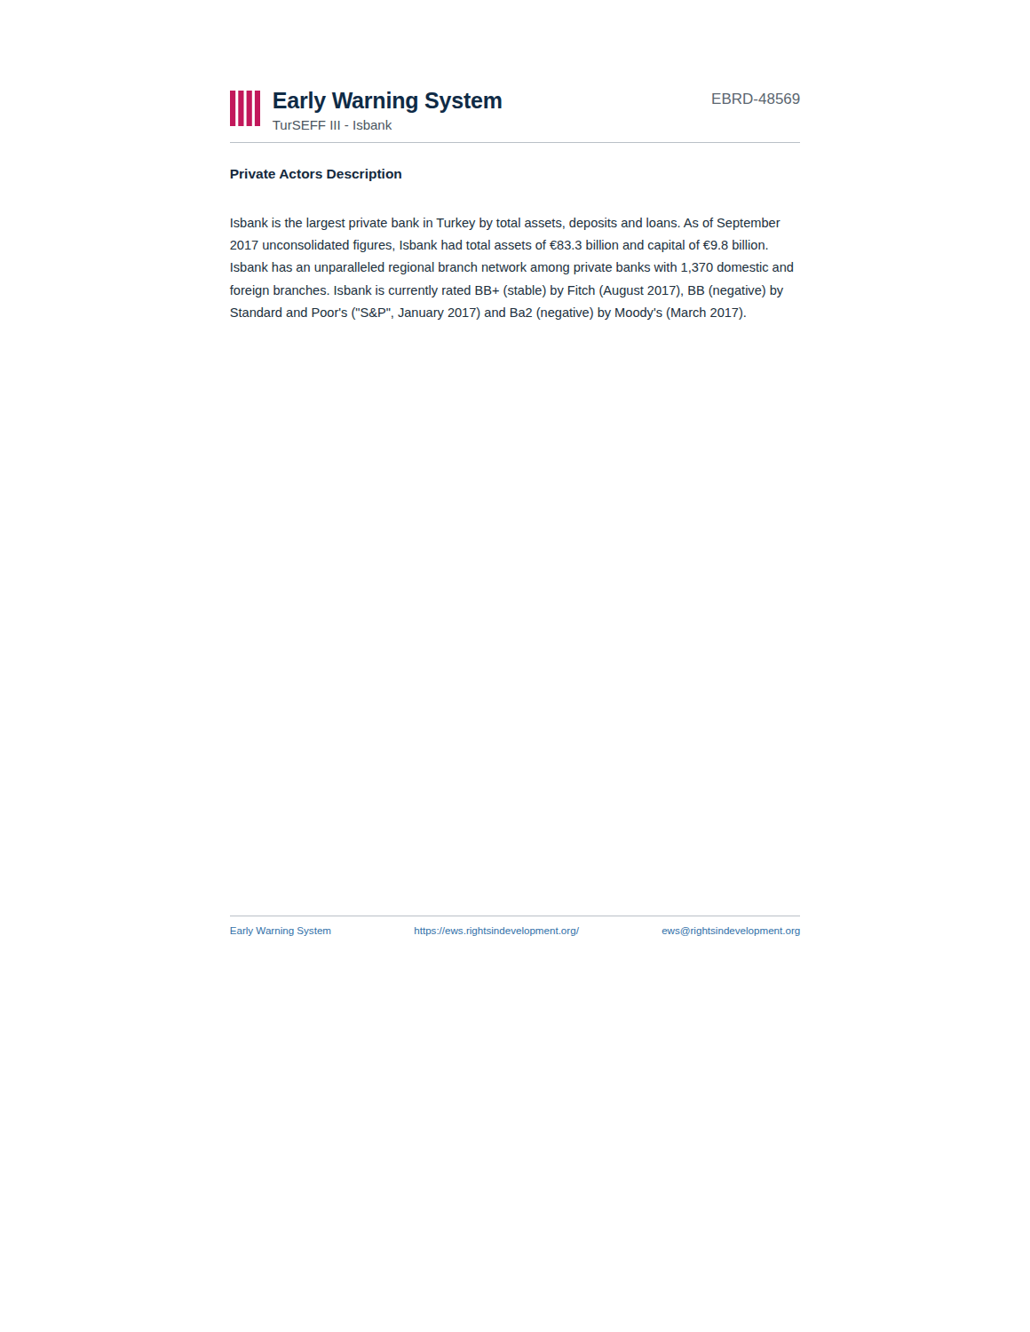Early Warning System
TurSEFF III - Isbank
EBRD-48569
Private Actors Description
Isbank is the largest private bank in Turkey by total assets, deposits and loans. As of September 2017 unconsolidated figures, Isbank had total assets of €83.3 billion and capital of €9.8 billion. Isbank has an unparalleled regional branch network among private banks with 1,370 domestic and foreign branches. Isbank is currently rated BB+ (stable) by Fitch (August 2017), BB (negative) by Standard and Poor's ("S&P", January 2017) and Ba2 (negative) by Moody's (March 2017).
Early Warning System
https://ews.rightsindevelopment.org/
ews@rightsindevelopment.org